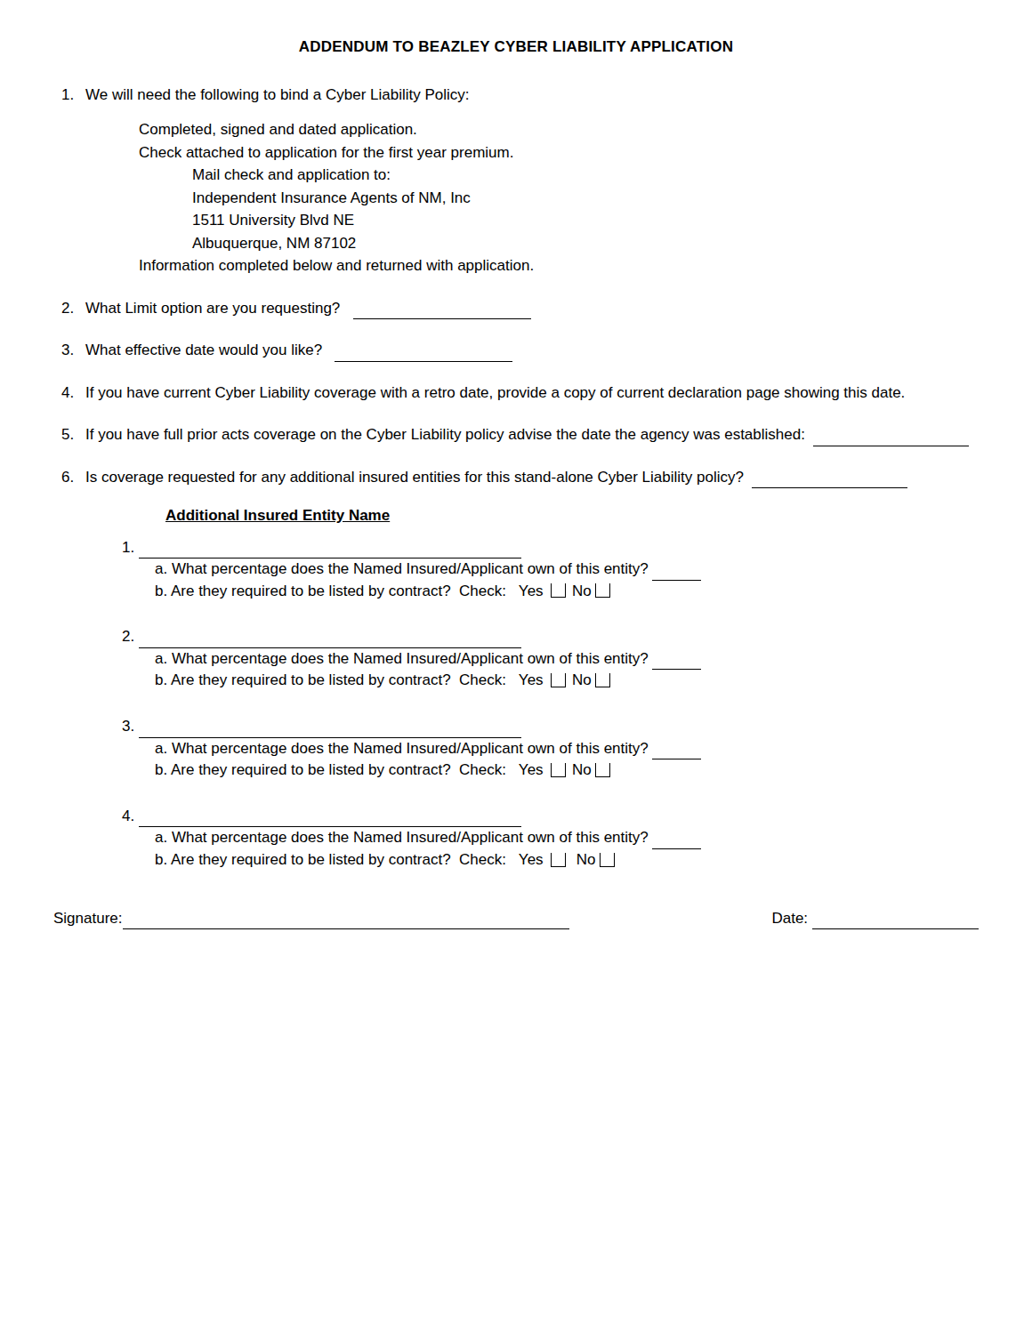ADDENDUM TO BEAZLEY CYBER LIABILITY APPLICATION
We will need the following to bind a Cyber Liability Policy:
Completed, signed and dated application.
Check attached to application for the first year premium.
Mail check and application to:
Independent Insurance Agents of NM, Inc
1511 University Blvd NE
Albuquerque, NM 87102
Information completed below and returned with application.
What Limit option are you requesting?
What effective date would you like?
If you have current Cyber Liability coverage with a retro date, provide a copy of current declaration page showing this date.
If you have full prior acts coverage on the Cyber Liability policy advise the date the agency was established:
Is coverage requested for any additional insured entities for this stand-alone Cyber Liability policy?
Additional Insured Entity Name
a. What percentage does the Named Insured/Applicant own of this entity?
b. Are they required to be listed by contract? Check: Yes No
a. What percentage does the Named Insured/Applicant own of this entity?
b. Are they required to be listed by contract? Check: Yes No
a. What percentage does the Named Insured/Applicant own of this entity?
b. Are they required to be listed by contract? Check: Yes No
a. What percentage does the Named Insured/Applicant own of this entity?
b. Are they required to be listed by contract? Check: Yes No
Signature:
Date: